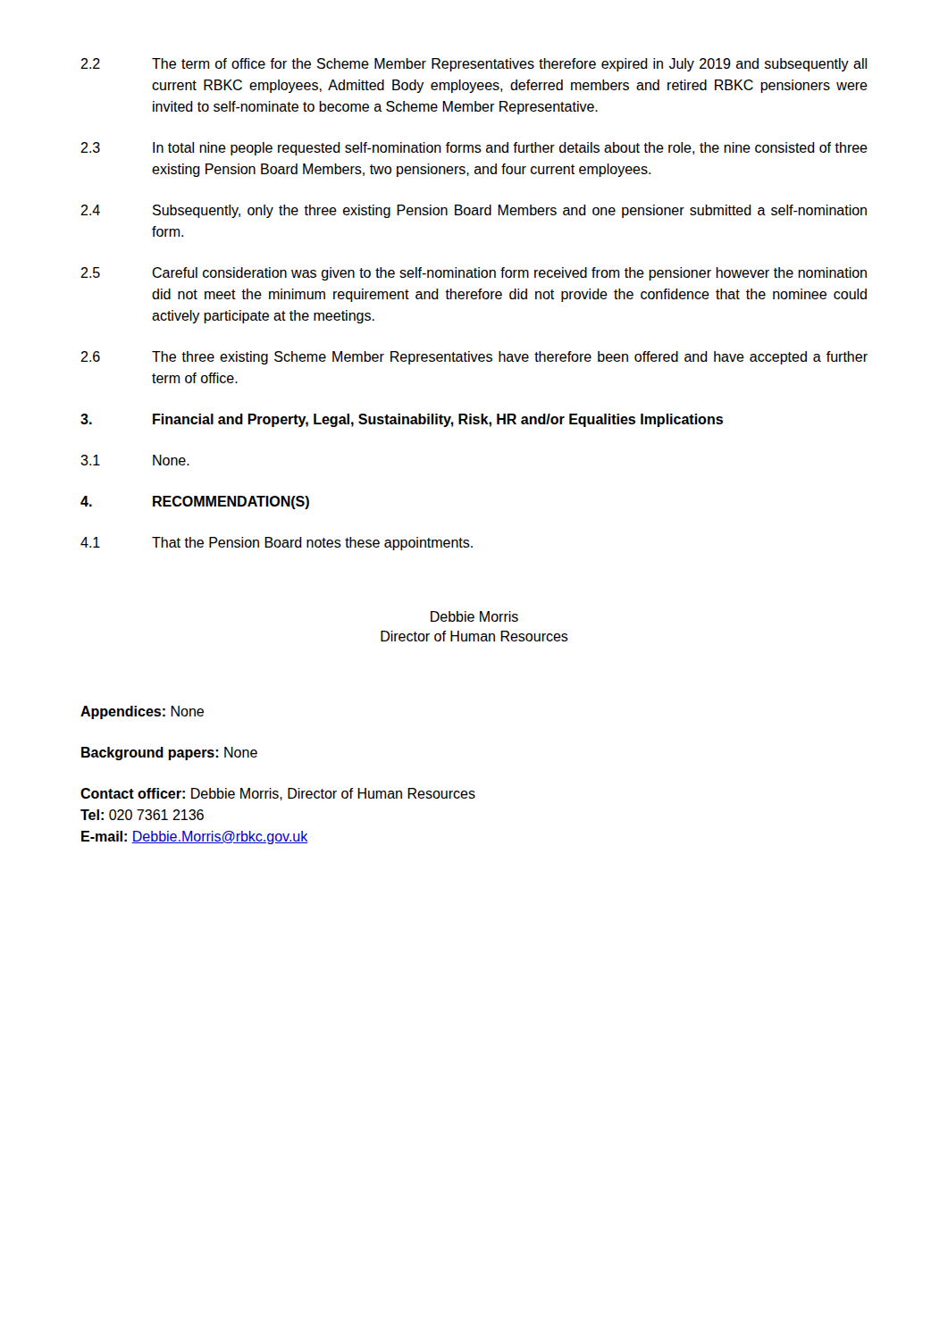2.2
The term of office for the Scheme Member Representatives therefore expired in July 2019 and subsequently all current RBKC employees, Admitted Body employees, deferred members and retired RBKC pensioners were invited to self-nominate to become a Scheme Member Representative.
2.3
In total nine people requested self-nomination forms and further details about the role, the nine consisted of three existing Pension Board Members, two pensioners, and four current employees.
2.4
Subsequently, only the three existing Pension Board Members and one pensioner submitted a self-nomination form.
2.5
Careful consideration was given to the self-nomination form received from the pensioner however the nomination did not meet the minimum requirement and therefore did not provide the confidence that the nominee could actively participate at the meetings.
2.6
The three existing Scheme Member Representatives have therefore been offered and have accepted a further term of office.
3.
Financial and Property, Legal, Sustainability, Risk, HR and/or Equalities Implications
3.1
None.
4.
RECOMMENDATION(S)
4.1
That the Pension Board notes these appointments.
Debbie Morris
Director of Human Resources
Appendices: None
Background papers: None
Contact officer: Debbie Morris, Director of Human Resources
Tel: 020 7361 2136
E-mail: Debbie.Morris@rbkc.gov.uk